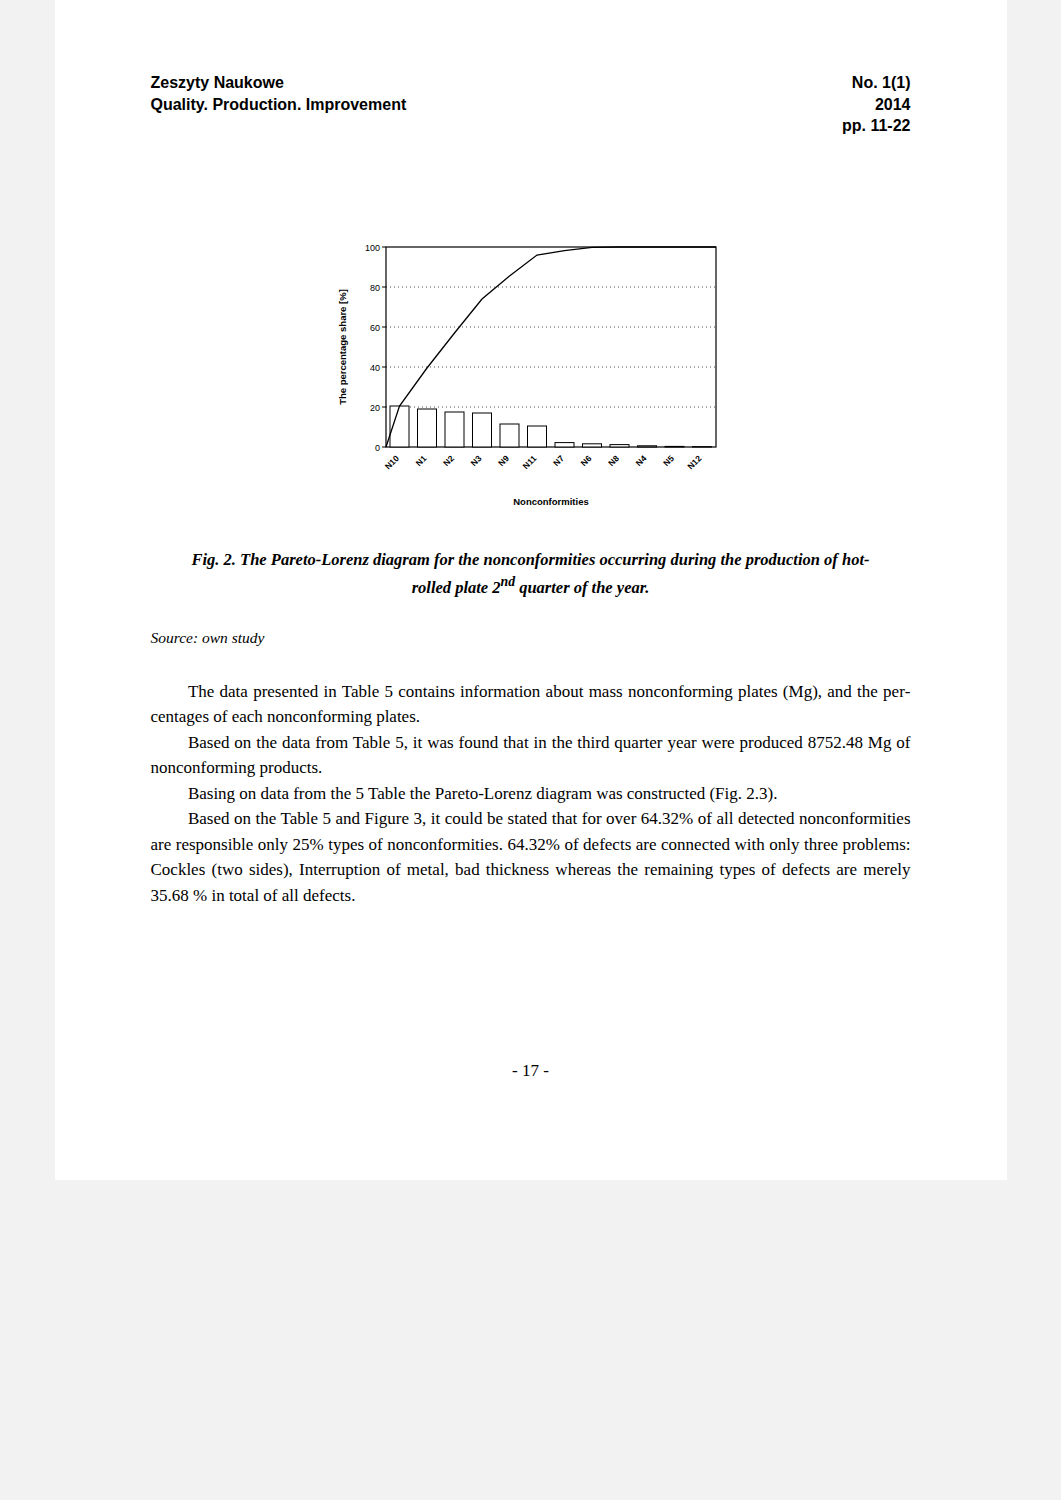Zeszyty Naukowe
Quality. Production. Improvement
No. 1(1)
2014
pp. 11-22
0 20 40 60 80 100 The percentage share [%] N10 N1 N2 N3 N9 N11 N7 N6 N8 N4 N5 N12 Nonconformities
Fig. 2. The Pareto-Lorenz diagram for the nonconformities occurring during the production of hot-rolled plate 2nd quarter of the year.
Source: own study
The data presented in Table 5 contains information about mass nonconforming plates (Mg), and the percentages of each nonconforming plates.
Based on the data from Table 5, it was found that in the third quarter year were produced 8752.48 Mg of nonconforming products.
Basing on data from the 5 Table the Pareto-Lorenz diagram was constructed (Fig. 2.3).
Based on the Table 5 and Figure 3, it could be stated that for over 64.32% of all detected nonconformities are responsible only 25% types of nonconformities. 64.32% of defects are connected with only three problems: Cockles (two sides), Interruption of metal, bad thickness whereas the remaining types of defects are merely 35.68 % in total of all defects.
- 17 -